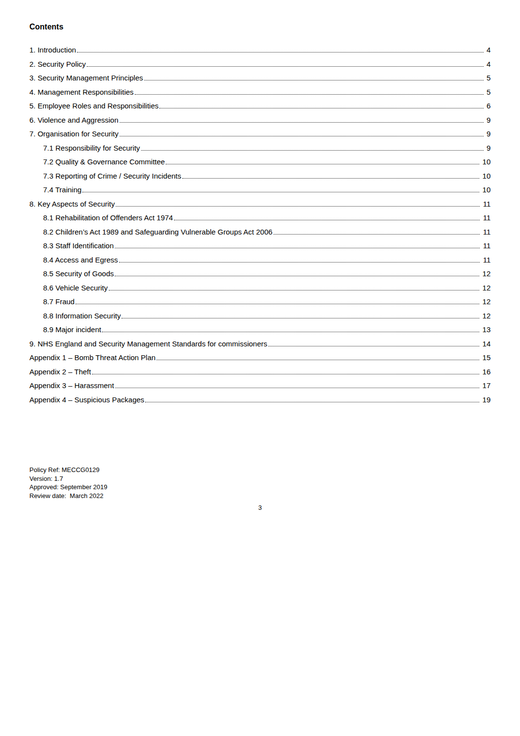Contents
1. Introduction 4
2. Security Policy 4
3. Security Management Principles 5
4. Management Responsibilities 5
5. Employee Roles and Responsibilities 6
6. Violence and Aggression 9
7. Organisation for Security 9
7.1 Responsibility for Security 9
7.2 Quality & Governance Committee 10
7.3 Reporting of Crime / Security Incidents 10
7.4 Training 10
8. Key Aspects of Security 11
8.1 Rehabilitation of Offenders Act 1974 11
8.2 Children’s Act 1989 and Safeguarding Vulnerable Groups Act 2006 11
8.3 Staff Identification 11
8.4 Access and Egress 11
8.5 Security of Goods 12
8.6 Vehicle Security 12
8.7 Fraud 12
8.8 Information Security 12
8.9 Major incident 13
9. NHS England and Security Management Standards for commissioners 14
Appendix 1 – Bomb Threat Action Plan 15
Appendix 2 – Theft 16
Appendix 3 – Harassment 17
Appendix 4 – Suspicious Packages 19
Policy Ref: MECCG0129
Version: 1.7
Approved: September 2019
Review date: March 2022
3